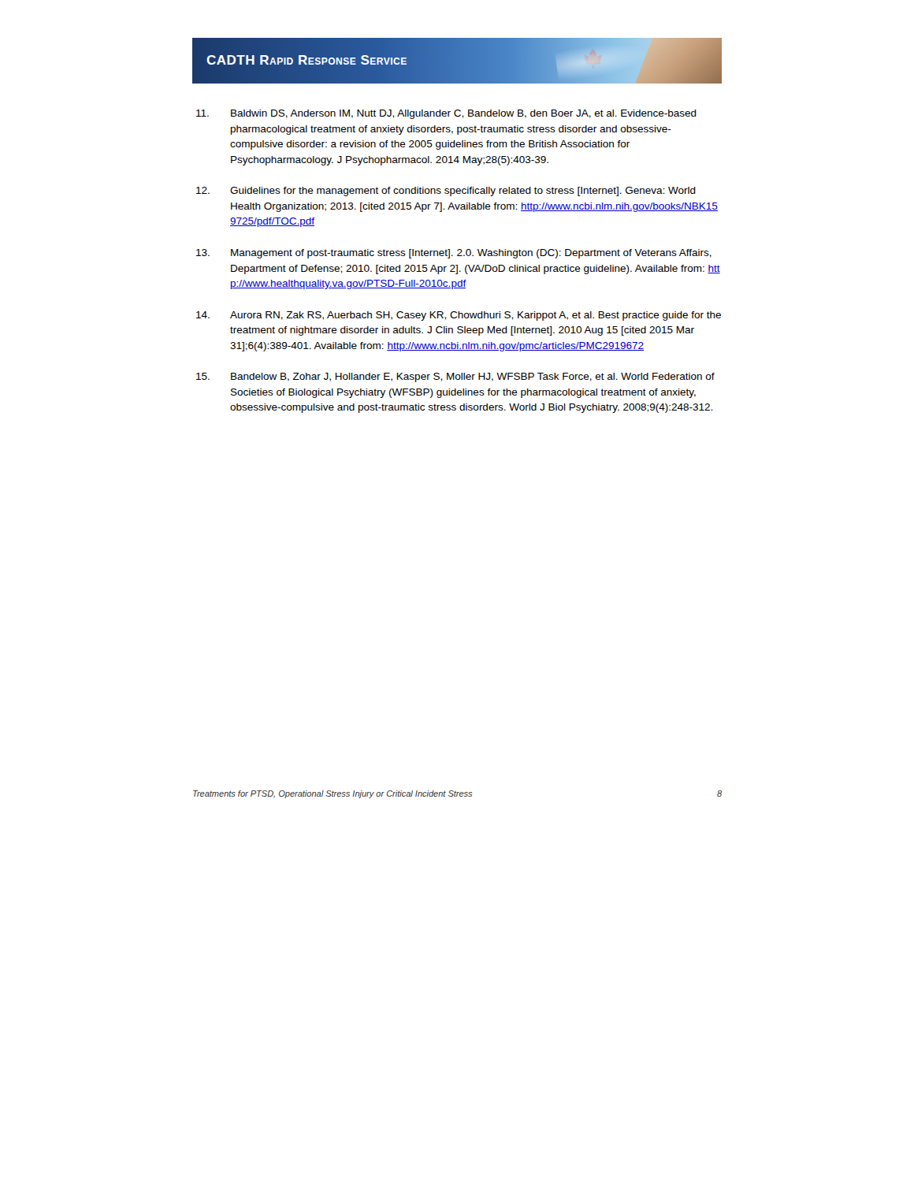CADTH Rapid Response Service 🍁
11. Baldwin DS, Anderson IM, Nutt DJ, Allgulander C, Bandelow B, den Boer JA, et al. Evidence-based pharmacological treatment of anxiety disorders, post-traumatic stress disorder and obsessive-compulsive disorder: a revision of the 2005 guidelines from the British Association for Psychopharmacology. J Psychopharmacol. 2014 May;28(5):403-39.
12. Guidelines for the management of conditions specifically related to stress [Internet]. Geneva: World Health Organization; 2013. [cited 2015 Apr 7]. Available from: http://www.ncbi.nlm.nih.gov/books/NBK159725/pdf/TOC.pdf
13. Management of post-traumatic stress [Internet]. 2.0. Washington (DC): Department of Veterans Affairs, Department of Defense; 2010. [cited 2015 Apr 2]. (VA/DoD clinical practice guideline). Available from: http://www.healthquality.va.gov/PTSD-Full-2010c.pdf
14. Aurora RN, Zak RS, Auerbach SH, Casey KR, Chowdhuri S, Karippot A, et al. Best practice guide for the treatment of nightmare disorder in adults. J Clin Sleep Med [Internet]. 2010 Aug 15 [cited 2015 Mar 31];6(4):389-401. Available from: http://www.ncbi.nlm.nih.gov/pmc/articles/PMC2919672
15. Bandelow B, Zohar J, Hollander E, Kasper S, Moller HJ, WFSBP Task Force, et al. World Federation of Societies of Biological Psychiatry (WFSBP) guidelines for the pharmacological treatment of anxiety, obsessive-compulsive and post-traumatic stress disorders. World J Biol Psychiatry. 2008;9(4):248-312.
Treatments for PTSD, Operational Stress Injury or Critical Incident Stress 8